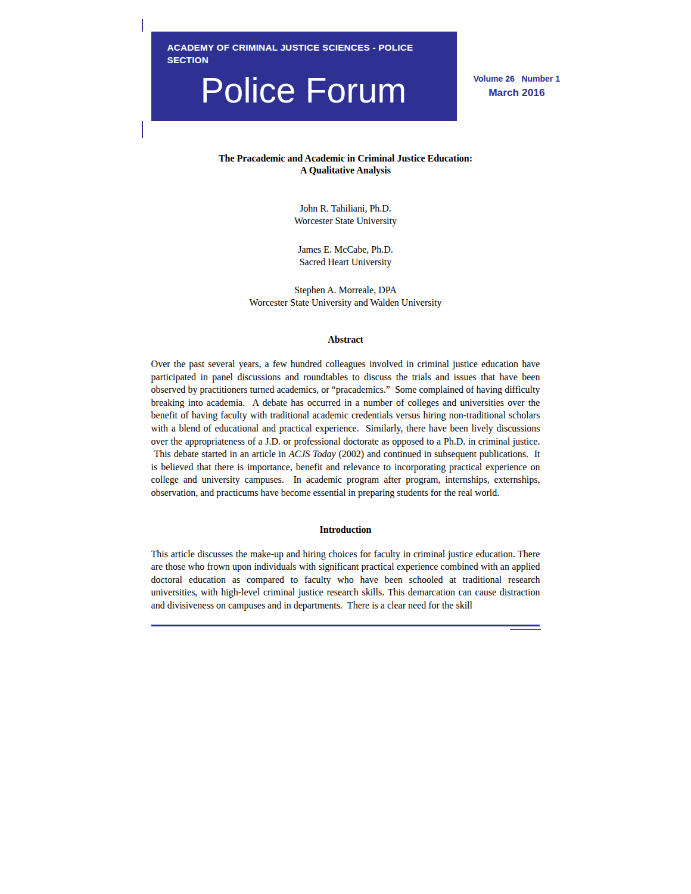ACADEMY OF CRIMINAL JUSTICE SCIENCES - POLICE SECTION
Police Forum
Volume 26 Number 1
March 2016
The Pracademic and Academic in Criminal Justice Education:
A Qualitative Analysis
John R. Tahiliani, Ph.D.
Worcester State University
James E. McCabe, Ph.D.
Sacred Heart University
Stephen A. Morreale, DPA
Worcester State University and Walden University
Abstract
Over the past several years, a few hundred colleagues involved in criminal justice education have participated in panel discussions and roundtables to discuss the trials and issues that have been observed by practitioners turned academics, or “pracademics.” Some complained of having difficulty breaking into academia. A debate has occurred in a number of colleges and universities over the benefit of having faculty with traditional academic credentials versus hiring non-traditional scholars with a blend of educational and practical experience. Similarly, there have been lively discussions over the appropriateness of a J.D. or professional doctorate as opposed to a Ph.D. in criminal justice. This debate started in an article in ACJS Today (2002) and continued in subsequent publications. It is believed that there is importance, benefit and relevance to incorporating practical experience on college and university campuses. In academic program after program, internships, externships, observation, and practicums have become essential in preparing students for the real world.
Introduction
This article discusses the make-up and hiring choices for faculty in criminal justice education. There are those who frown upon individuals with significant practical experience combined with an applied doctoral education as compared to faculty who have been schooled at traditional research universities, with high-level criminal justice research skills. This demarcation can cause distraction and divisiveness on campuses and in departments. There is a clear need for the skill